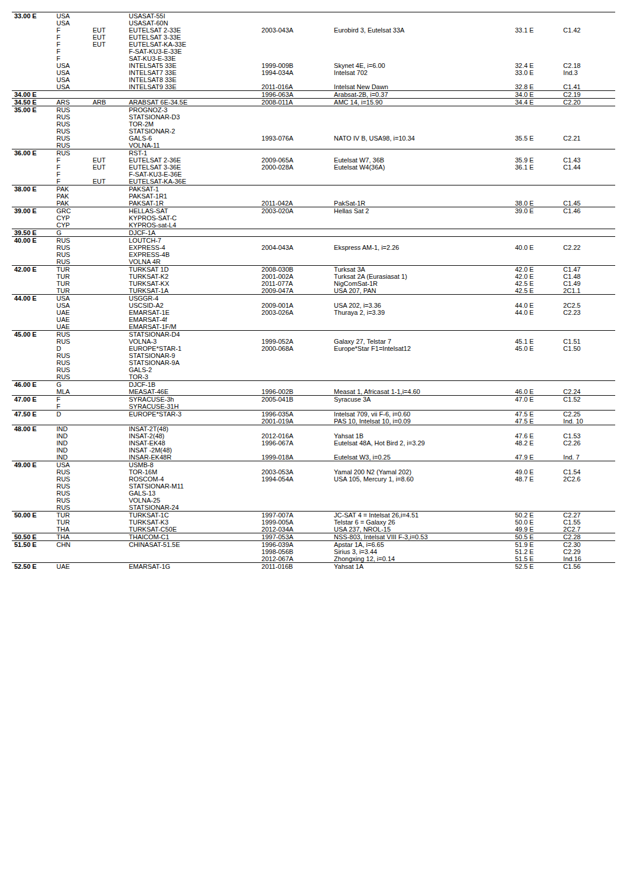| 33.00 E | USA | | USASAT-55I | | | | |
| | USA | | USASAT-60N | | | | |
| | F | EUT | EUTELSAT 2-33E | 2003-043A | Eurobird 3, Eutelsat 33A | 33.1 E | C1.42 |
| | F | EUT | EUTELSAT 3-33E | | | | |
| | F | EUT | EUTELSAT-KA-33E | | | | |
| | F | | F-SAT-KU3-E-33E | | | | |
| | F | | SAT-KU3-E-33E | | | | |
| | USA | | INTELSAT5 33E | 1999-009B | Skynet 4E, i=6.00 | 32.4 E | C2.18 |
| | USA | | INTELSAT7 33E | 1994-034A | Intelsat 702 | 33.0 E | Ind.3 |
| | USA | | INTELSAT8 33E | | | | |
| | USA | | INTELSAT9 33E | 2011-016A | Intelsat New Dawn | 32.8 E | C1.41 |
| 34.00 E | | | | 1996-063A | Arabsat-2B, i=0.37 | 34.0 E | C2.19 |
| 34.50 E | ARS | ARB | ARABSAT 6E-34.5E | 2008-011A | AMC 14, i=15.90 | 34.4 E | C2.20 |
| 35.00 E | RUS | | PROGNOZ-3 | | | | |
| | RUS | | STATSIONAR-D3 | | | | |
| | RUS | | TOR-2M | | | | |
| | RUS | | STATSIONAR-2 | | | | |
| | RUS | | GALS-6 | 1993-076A | NATO IV B, USA98, i=10.34 | 35.5 E | C2.21 |
| | RUS | | VOLNA-11 | | | | |
| 36.00 E | RUS | | RST-1 | | | | |
| | F | EUT | EUTELSAT 2-36E | 2009-065A | Eutelsat W7, 36B | 35.9 E | C1.43 |
| | F | EUT | EUTELSAT 3-36E | 2000-028A | Eutelsat W4(36A) | 36.1 E | C1.44 |
| | F | | F-SAT-KU3-E-36E | | | | |
| | F | EUT | EUTELSAT-KA-36E | | | | |
| 38.00 E | PAK | | PAKSAT-1 | | | | |
| | PAK | | PAKSAT-1R1 | | | | |
| | PAK | | PAKSAT-1R | 2011-042A | PakSat-1R | 38.0 E | C1.45 |
| 39.00 E | GRC | | HELLAS-SAT | 2003-020A | Hellas Sat 2 | 39.0 E | C1.46 |
| | CYP | | KYPROS-SAT-C | | | | |
| | CYP | | KYPROS-sat-L4 | | | | |
| 39.50 E | G | | DJCF-1A | | | | |
| 40.00 E | RUS | | LOUTCH-7 | | | | |
| | RUS | | EXPRESS-4 | 2004-043A | Ekspress AM-1, i=2.26 | 40.0 E | C2.22 |
| | RUS | | EXPRESS-4B | | | | |
| | RUS | | VOLNA 4R | | | | |
| 42.00 E | TUR | | TURKSAT 1D | 2008-030B | Turksat 3A | 42.0 E | C1.47 |
| | TUR | | TURKSAT-K2 | 2001-002A | Turksat 2A (Eurasiasat 1) | 42.0 E | C1.48 |
| | TUR | | TURKSAT-KX | 2011-077A | NigComSat-1R | 42.5 E | C1.49 |
| | TUR | | TURKSAT-1A | 2009-047A | USA 207, PAN | 42.5 E | 2C1.1 |
| 44.00 E | USA | | USGGR-4 | | | | |
| | USA | | USCSID-A2 | 2009-001A | USA 202, i=3.36 | 44.0 E | 2C2.5 |
| | UAE | | EMARSAT-1E | 2003-026A | Thuraya 2, i=3.39 | 44.0 E | C2.23 |
| | UAE | | EMARSAT-4f | | | | |
| | UAE | | EMARSAT-1F/M | | | | |
| 45.00 E | RUS | | STATSIONAR-D4 | | | | |
| | RUS | | VOLNA-3 | 1999-052A | Galaxy 27, Telstar 7 | 45.1 E | C1.51 |
| | D | | EUROPE*STAR-1 | 2000-068A | Europe*Star F1=Intelsat12 | 45.0 E | C1.50 |
| | RUS | | STATSIONAR-9 | | | | |
| | RUS | | STATSIONAR-9A | | | | |
| | RUS | | GALS-2 | | | | |
| | RUS | | TOR-3 | | | | |
| 46.00 E | G | | DJCF-1B | | | | |
| | MLA | | MEASAT-46E | 1996-002B | Measat 1, Africasat 1-1,i=4.60 | 46.0 E | C2.24 |
| 47.00 E | F | | SYRACUSE-3h | 2005-041B | Syracuse 3A | 47.0 E | C1.52 |
| | F | | SYRACUSE-31H | | | | |
| 47.50 E | D | | EUROPE*STAR-3 | 1996-035A | Intelsat 709, vii F-6, i=0.60 | 47.5 E | C2.25 |
| | | | | 2001-019A | PAS 10, Intelsat 10, i=0.09 | 47.5 E | Ind. 10 |
| 48.00 E | IND | | INSAT-2T(48) | | | | |
| | IND | | INSAT-2(48) | 2012-016A | Yahsat 1B | 47.6 E | C1.53 |
| | IND | | INSAT-EK48 | 1996-067A | Eutelsat 48A, Hot Bird 2, i=3.29 | 48.2 E | C2.26 |
| | IND | | INSAT -2M(48) | | | | |
| | IND | | INSAR-EK48R | 1999-018A | Eutelsat W3, i=0.25 | 47.9 E | Ind. 7 |
| 49.00 E | USA | | USMB-8 | | | | |
| | RUS | | TOR-16M | 2003-053A | Yamal 200 N2 (Yamal 202) | 49.0 E | C1.54 |
| | RUS | | ROSCOM-4 | 1994-054A | USA 105, Mercury 1, i=8.60 | 48.7 E | 2C2.6 |
| | RUS | | STATSIONAR-M11 | | | | |
| | RUS | | GALS-13 | | | | |
| | RUS | | VOLNA-25 | | | | |
| | RUS | | STATSIONAR-24 | | | | |
| 50.00 E | TUR | | TURKSAT-1C | 1997-007A | JC-SAT 4 = Intelsat 26,i=4.51 | 50.2 E | C2.27 |
| | TUR | | TURKSAT-K3 | 1999-005A | Telstar 6 = Galaxy 26 | 50.0 E | C1.55 |
| | THA | | TURKSAT-C50E | 2012-034A | USA 237, NROL-15 | 49.9 E | 2C2.7 |
| 50.50 E | THA | | THAICOM-C1 | 1997-053A | NSS-803, Intelsat VIII F-3,i=0.53 | 50.5 E | C2.28 |
| 51.50 E | CHN | | CHINASAT-51.5E | 1996-039A | Apstar 1A, i=6.65 | 51.9 E | C2.30 |
| | | | | 1998-056B | Sirius 3, i=3.44 | 51.2 E | C2.29 |
| | | | | 2012-067A | Zhongxing 12, i=0.14 | 51.5 E | Ind.16 |
| 52.50 E | UAE | | EMARSAT-1G | 2011-016B | Yahsat 1A | 52.5 E | C1.56 |